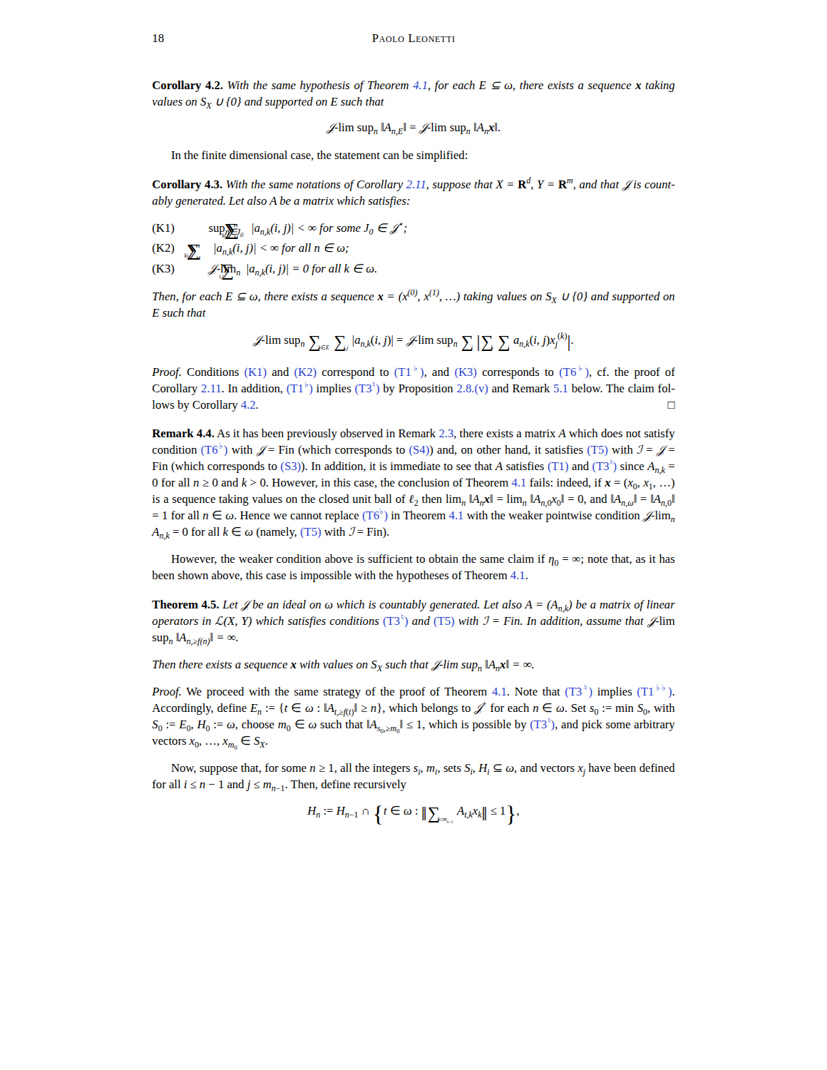18
Paolo Leonetti
18
Corollary 4.2. With the same hypothesis of Theorem 4.1, for each E ⊆ ω, there exists a sequence x taking values on SX ∪ {0} and supported on E such that
𝒥-lim supn ‖An,E‖ = 𝒥-lim supn ‖An x‖.
In the finite dimensional case, the statement can be simplified:
Corollary 4.3. With the same notations of Corollary 2.11, suppose that X = Rd, Y = Rm, and that 𝒥 is countably generated. Let also A be a matrix which satisfies:
(K1) supn∈J0 ∑k ∑i,j |an,k(i, j)| < ∞ for some J0 ∈ 𝒥⋆;
(K2) ∑k ∑i,j |an,k(i, j)| < ∞ for all n ∈ ω;
(K3) 𝒥-limn ∑i,j |an,k(i, j)| = 0 for all k ∈ ω.
Then, for each E ⊆ ω, there exists a sequence x = (x(0), x(1), …) taking values on SX ∪ {0} and supported on E such that
𝒥-lim supn ∑k∈E ∑i,j |an,k(i, j)| = 𝒥-lim supn ∑i |∑k ∑j an,k(i, j)xj(k)|.
Proof. Conditions (K1) and (K2) correspond to (T1♭), and (K3) corresponds to (T6♭), cf. the proof of Corollary 2.11. In addition, (T1♭) implies (T3♮) by Proposition 2.8.(v) and Remark 5.1 below. The claim follows by Corollary 4.2. □
Remark 4.4. As it has been previously observed in Remark 2.3, there exists a matrix A which does not satisfy condition (T6♭) with 𝒥 = Fin (which corresponds to (S4)) and, on other hand, it satisfies (T5) with ℐ = 𝒥 = Fin (which corresponds to (S3)). In addition, it is immediate to see that A satisfies (T1) and (T3♮) since An,k = 0 for all n ≥ 0 and k > 0. However, in this case, the conclusion of Theorem 4.1 fails: indeed, if x = (x0, x1, …) is a sequence taking values on the closed unit ball of ℓ2 then limn ‖An x‖ = limn ‖An,0x0‖ = 0, and ‖An,ω‖ = ‖An,0‖ = 1 for all n ∈ ω. Hence we cannot replace (T6♭) in Theorem 4.1 with the weaker pointwise condition 𝒥-limn An,k = 0 for all k ∈ ω (namely, (T5) with ℐ = Fin).
However, the weaker condition above is sufficient to obtain the same claim if η0 = ∞; note that, as it has been shown above, this case is impossible with the hypotheses of Theorem 4.1.
Theorem 4.5. Let 𝒥 be an ideal on ω which is countably generated. Let also A = (An,k) be a matrix of linear operators in ℒ(X, Y) which satisfies conditions (T3♮) and (T5) with ℐ = Fin. In addition, assume that 𝒥-lim supn ‖An,≥f(n)‖ = ∞.
Then there exists a sequence x with values on SX such that 𝒥-lim supn ‖Anx‖ = ∞.
Proof. We proceed with the same strategy of the proof of Theorem 4.1. Note that (T3♮) implies (T1♭♭). Accordingly, define En := {t ∈ ω : ‖At,≥f(t)‖ ≥ n}, which belongs to 𝒥+ for each n ∈ ω. Set s0 := min S0, with S0 := E0, H0 := ω, choose m0 ∈ ω such that ‖As0,≥m0‖ ≤ 1, which is possible by (T3♮), and pick some arbitrary vectors x0, …, xm0 ∈ SX.
Now, suppose that, for some n ≥ 1, all the integers si, mi, sets Si, Hi ⊆ ω, and vectors xj have been defined for all i ≤ n − 1 and j ≤ mn−1. Then, define recursively
Hn := Hn−1 ∩ {t ∈ ω : ‖∑k≤mn−1 At,kxk‖ ≤ 1},